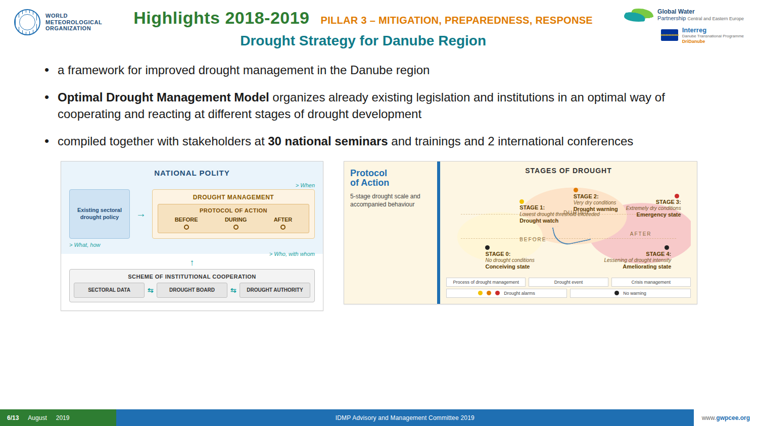World
Meteorological
Organization
Highlights 2018-2019
Pillar 3 – Mitigation, Preparedness, Response
Drought Strategy for Danube Region
Global Water Partnership Central and Eastern Europe
Interreg Danube Transnational Programme DriDanube
a framework for improved drought management in the Danube region
Optimal Drought Management Model organizes already existing legislation and institutions in an optimal way of cooperating and reacting at different stages of drought development
compiled together with stakeholders at 30 national seminars and trainings and 2 international conferences
NATIONAL POLITY
> When
Existing sectoral drought policy
→
DROUGHT MANAGEMENT
PROTOCOL OF ACTION
BEFORE
DURING
AFTER
> What, how
> Who, with whom
↑
SCHEME OF INSTITUTIONAL COOPERATION
SECTORAL DATA
⇆
DROUGHT BOARD
⇆
DROUGHT AUTHORITY
Protocol
of Action
5-stage drought scale and accompanied behaviour
STAGES OF DROUGHT
STAGE 1: Lowest drought threshold exceeded Drought watch
STAGE 2: Very dry conditions Drought warning
STAGE 3: Extremely dry conditions Emergency state
STAGE 0: No drought conditions Conceiving state
STAGE 4: Lessening of drought intensity Ameliorating state
Before
During
After
Process of drought management
Drought event
Crisis management
Drought alarms
No warning
6/13 August 2019
IDMP Advisory and Management Committee 2019
www. gwpcee.org